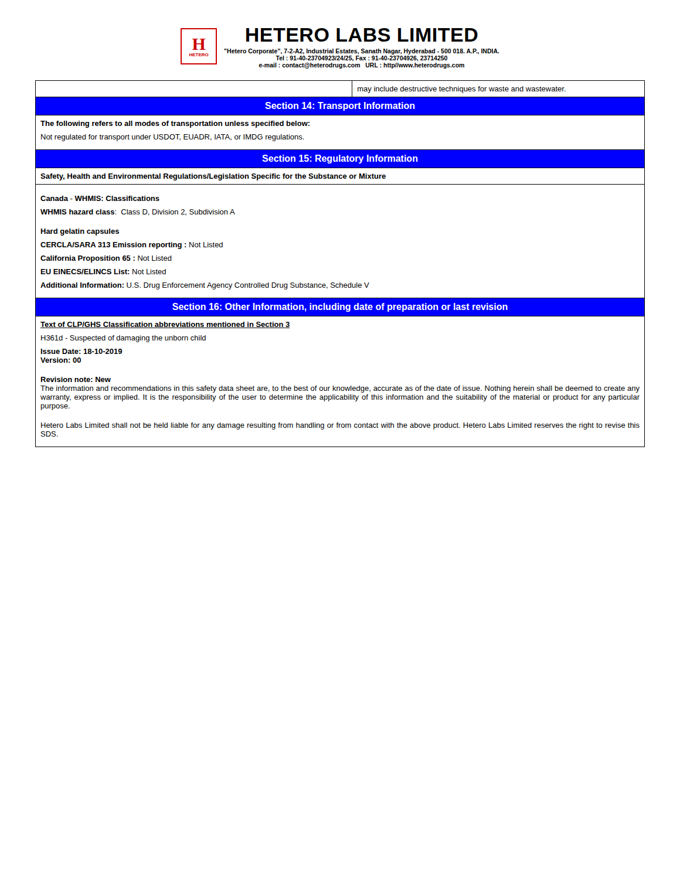H
HETERO
HETERO LABS LIMITED
"Hetero Corporate", 7-2-A2, Industrial Estates, Sanath Nagar, Hyderabad - 500 018. A.P., INDIA.
Tel : 91-40-23704923/24/25, Fax : 91-40-23704926, 23714250
e-mail : contact@heterodrugs.com URL : http//www.heterodrugs.com
| | may include destructive techniques for waste and wastewater. |
| Section 14: Transport Information |
| The following refers to all modes of transportation unless specified below: Not regulated for transport under USDOT, EUADR, IATA, or IMDG regulations. |
| Section 15: Regulatory Information |
| Safety, Health and Environmental Regulations/Legislation Specific for the Substance or Mixture |
| Canada - WHMIS: Classifications WHMIS hazard class : Class D, Division 2, Subdivision A Hard gelatin capsules CERCLA/SARA 313 Emission reporting : Not Listed California Proposition 65 : Not Listed EU EINECS/ELINCS List: Not Listed Additional Information: U.S. Drug Enforcement Agency Controlled Drug Substance, Schedule V |
| Section 16: Other Information, including date of preparation or last revision |
| Text of CLP/GHS Classification abbreviations mentioned in Section 3 H361d - Suspected of damaging the unborn child Issue Date: 18-10-2019 Version: 00 Revision note: New The information and recommendations in this safety data sheet are, to the best of our knowledge, accurate as of the date of issue. Nothing herein shall be deemed to create any warranty, express or implied. It is the responsibility of the user to determine the applicability of this information and the suitability of the material or product for any particular purpose. Hetero Labs Limited shall not be held liable for any damage resulting from handling or from contact with the above product. Hetero Labs Limited reserves the right to revise this SDS. |